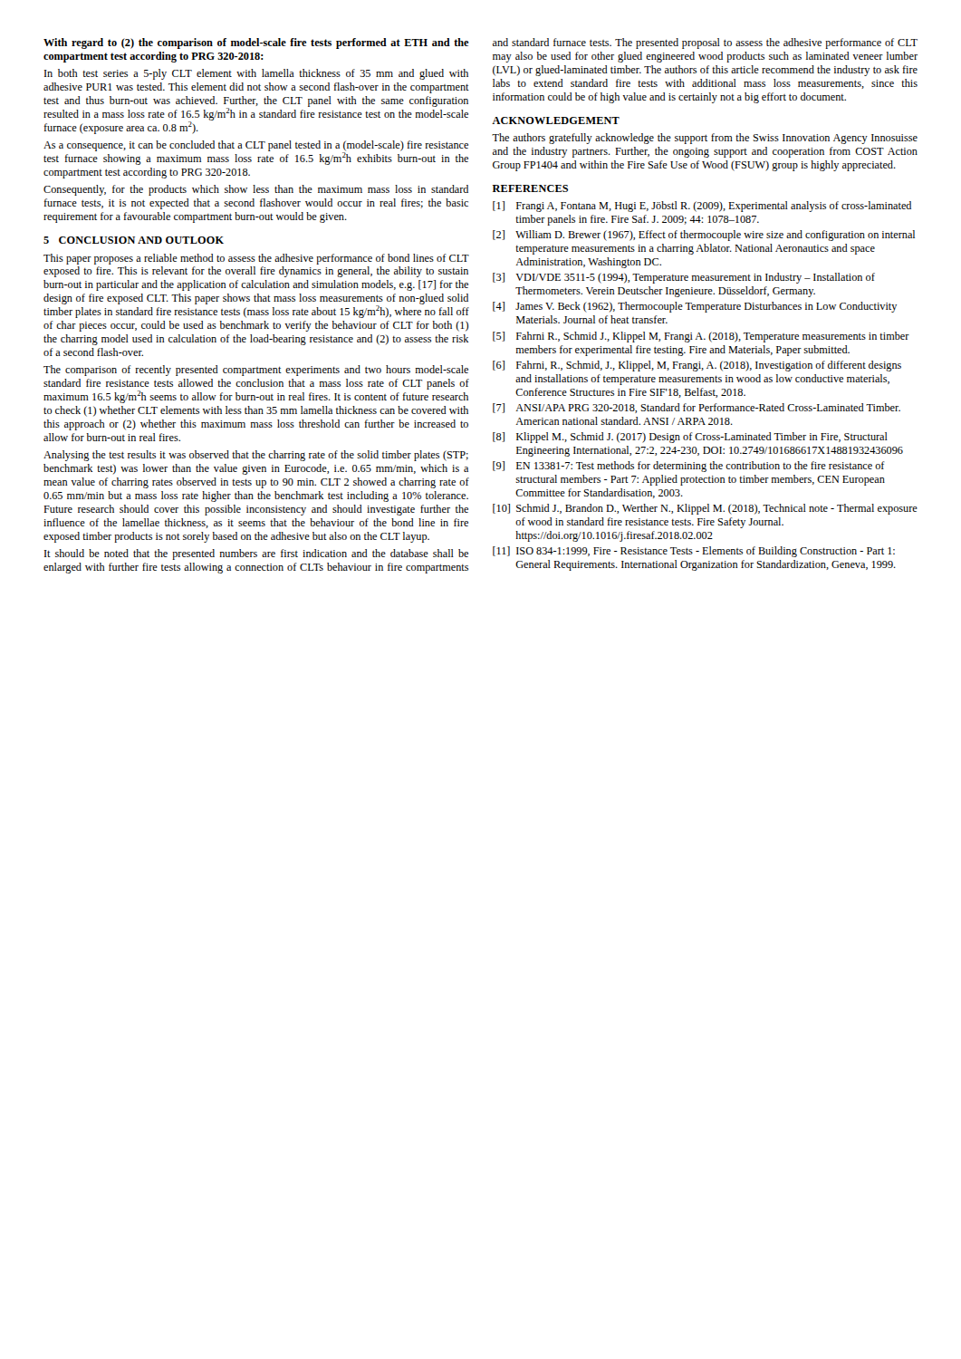With regard to (2) the comparison of model-scale fire tests performed at ETH and the compartment test according to PRG 320-2018:
In both test series a 5-ply CLT element with lamella thickness of 35 mm and glued with adhesive PUR1 was tested. This element did not show a second flash-over in the compartment test and thus burn-out was achieved. Further, the CLT panel with the same configuration resulted in a mass loss rate of 16.5 kg/m2h in a standard fire resistance test on the model-scale furnace (exposure area ca. 0.8 m2).
As a consequence, it can be concluded that a CLT panel tested in a (model-scale) fire resistance test furnace showing a maximum mass loss rate of 16.5 kg/m2h exhibits burn-out in the compartment test according to PRG 320-2018.
Consequently, for the products which show less than the maximum mass loss in standard furnace tests, it is not expected that a second flashover would occur in real fires; the basic requirement for a favourable compartment burn-out would be given.
5 CONCLUSION AND OUTLOOK
This paper proposes a reliable method to assess the adhesive performance of bond lines of CLT exposed to fire. This is relevant for the overall fire dynamics in general, the ability to sustain burn-out in particular and the application of calculation and simulation models, e.g. [17] for the design of fire exposed CLT. This paper shows that mass loss measurements of non-glued solid timber plates in standard fire resistance tests (mass loss rate about 15 kg/m2h), where no fall off of char pieces occur, could be used as benchmark to verify the behaviour of CLT for both (1) the charring model used in calculation of the load-bearing resistance and (2) to assess the risk of a second flash-over.
The comparison of recently presented compartment experiments and two hours model-scale standard fire resistance tests allowed the conclusion that a mass loss rate of CLT panels of maximum 16.5 kg/m2h seems to allow for burn-out in real fires. It is content of future research to check (1) whether CLT elements with less than 35 mm lamella thickness can be covered with this approach or (2) whether this maximum mass loss threshold can further be increased to allow for burn-out in real fires.
Analysing the test results it was observed that the charring rate of the solid timber plates (STP; benchmark test) was lower than the value given in Eurocode, i.e. 0.65 mm/min, which is a mean value of charring rates observed in tests up to 90 min. CLT 2 showed a charring rate of 0.65 mm/min but a mass loss rate higher than the benchmark test including a 10% tolerance. Future research should cover this possible inconsistency and should investigate further the influence of the lamellae thickness, as it seems that the behaviour of the bond line in fire exposed timber products is not sorely based on the adhesive but also on the CLT layup.
It should be noted that the presented numbers are first indication and the database shall be enlarged with further fire tests allowing a connection of CLTs behaviour in fire compartments and standard furnace tests. The presented proposal to assess the adhesive performance of CLT may also be used for other glued engineered wood products such as laminated veneer lumber (LVL) or glued-laminated timber. The authors of this article recommend the industry to ask fire labs to extend standard fire tests with additional mass loss measurements, since this information could be of high value and is certainly not a big effort to document.
ACKNOWLEDGEMENT
The authors gratefully acknowledge the support from the Swiss Innovation Agency Innosuisse and the industry partners. Further, the ongoing support and cooperation from COST Action Group FP1404 and within the Fire Safe Use of Wood (FSUW) group is highly appreciated.
REFERENCES
[1] Frangi A, Fontana M, Hugi E, Jöbstl R. (2009), Experimental analysis of cross-laminated timber panels in fire. Fire Saf. J. 2009; 44: 1078–1087.
[2] William D. Brewer (1967), Effect of thermocouple wire size and configuration on internal temperature measurements in a charring Ablator. National Aeronautics and space Administration, Washington DC.
[3] VDI/VDE 3511-5 (1994), Temperature measurement in Industry – Installation of Thermometers. Verein Deutscher Ingenieure. Düsseldorf, Germany.
[4] James V. Beck (1962), Thermocouple Temperature Disturbances in Low Conductivity Materials. Journal of heat transfer.
[5] Fahrni R., Schmid J., Klippel M, Frangi A. (2018), Temperature measurements in timber members for experimental fire testing. Fire and Materials, Paper submitted.
[6] Fahrni, R., Schmid, J., Klippel, M, Frangi, A. (2018), Investigation of different designs and installations of temperature measurements in wood as low conductive materials, Conference Structures in Fire SIF'18, Belfast, 2018.
[7] ANSI/APA PRG 320-2018, Standard for Performance-Rated Cross-Laminated Timber. American national standard. ANSI / ARPA 2018.
[8] Klippel M., Schmid J. (2017) Design of Cross-Laminated Timber in Fire, Structural Engineering International, 27:2, 224-230, DOI: 10.2749/101686617X14881932436096
[9] EN 13381-7: Test methods for determining the contribution to the fire resistance of structural members - Part 7: Applied protection to timber members, CEN European Committee for Standardisation, 2003.
[10] Schmid J., Brandon D., Werther N., Klippel M. (2018), Technical note - Thermal exposure of wood in standard fire resistance tests. Fire Safety Journal. https://doi.org/10.1016/j.firesaf.2018.02.002
[11] ISO 834-1:1999, Fire - Resistance Tests - Elements of Building Construction - Part 1: General Requirements. International Organization for Standardization, Geneva, 1999.